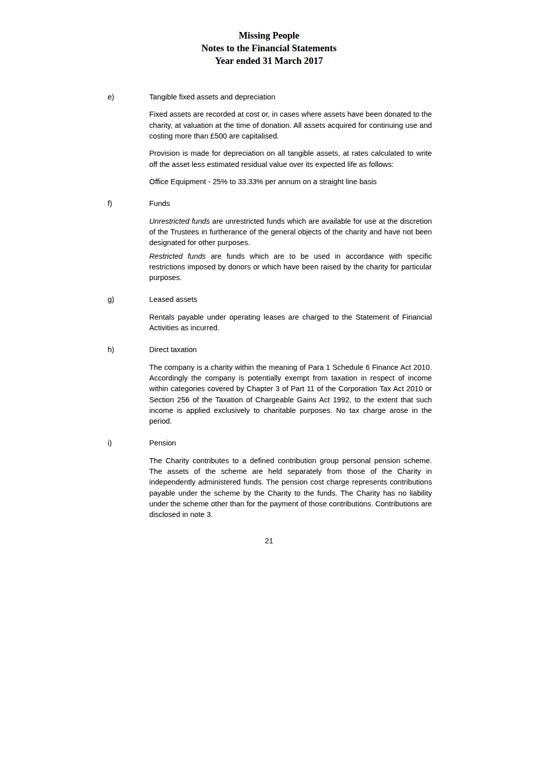Missing People
Notes to the Financial Statements
Year ended 31 March 2017
e)
Tangible fixed assets and depreciation
Fixed assets are recorded at cost or, in cases where assets have been donated to the charity, at valuation at the time of donation. All assets acquired for continuing use and costing more than £500 are capitalised.
Provision is made for depreciation on all tangible assets, at rates calculated to write off the asset less estimated residual value over its expected life as follows:
Office Equipment - 25% to 33.33% per annum on a straight line basis
f)
Funds
Unrestricted funds are unrestricted funds which are available for use at the discretion of the Trustees in furtherance of the general objects of the charity and have not been designated for other purposes.
Restricted funds are funds which are to be used in accordance with specific restrictions imposed by donors or which have been raised by the charity for particular purposes.
g)
Leased assets
Rentals payable under operating leases are charged to the Statement of Financial Activities as incurred.
h)
Direct taxation
The company is a charity within the meaning of Para 1 Schedule 6 Finance Act 2010. Accordingly the company is potentially exempt from taxation in respect of income within categories covered by Chapter 3 of Part 11 of the Corporation Tax Act 2010 or Section 256 of the Taxation of Chargeable Gains Act 1992, to the extent that such income is applied exclusively to charitable purposes. No tax charge arose in the period.
i)
Pension
The Charity contributes to a defined contribution group personal pension scheme. The assets of the scheme are held separately from those of the Charity in independently administered funds. The pension cost charge represents contributions payable under the scheme by the Charity to the funds. The Charity has no liability under the scheme other than for the payment of those contributions. Contributions are disclosed in note 3.
21